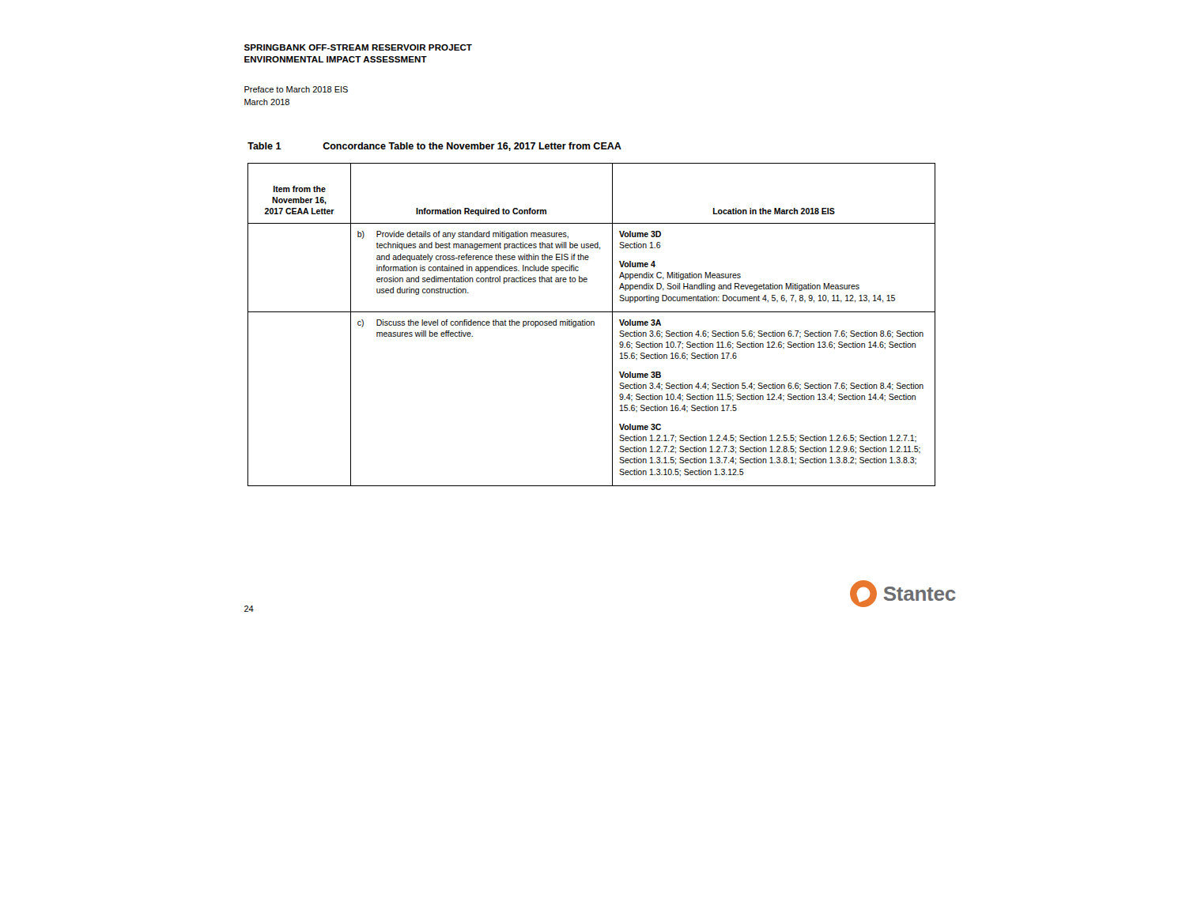Springbank Off-Stream Reservoir Project
Environmental Impact Assessment
Preface to March 2018 EIS
March 2018
Table 1 Concordance Table to the November 16, 2017 Letter from CEAA
| Item from the November 16, 2017 CEAA Letter | Information Required to Conform | Location in the March 2018 EIS |
| --- | --- | --- |
| | b) Provide details of any standard mitigation measures, techniques and best management practices that will be used, and adequately cross-reference these within the EIS if the information is contained in appendices. Include specific erosion and sedimentation control practices that are to be used during construction. | Volume 3D Section 1.6 Volume 4 Appendix C, Mitigation Measures Appendix D, Soil Handling and Revegetation Mitigation Measures Supporting Documentation: Document 4, 5, 6, 7, 8, 9, 10, 11, 12, 13, 14, 15 |
| | c) Discuss the level of confidence that the proposed mitigation measures will be effective. | Volume 3A Section 3.6; Section 4.6; Section 5.6; Section 6.7; Section 7.6; Section 8.6; Section 9.6; Section 10.7; Section 11.6; Section 12.6; Section 13.6; Section 14.6; Section 15.6; Section 16.6; Section 17.6 Volume 3B Section 3.4; Section 4.4; Section 5.4; Section 6.6; Section 7.6; Section 8.4; Section 9.4; Section 10.4; Section 11.5; Section 12.4; Section 13.4; Section 14.4; Section 15.6; Section 16.4; Section 17.5 Volume 3C Section 1.2.1.7; Section 1.2.4.5; Section 1.2.5.5; Section 1.2.6.5; Section 1.2.7.1; Section 1.2.7.2; Section 1.2.7.3; Section 1.2.8.5; Section 1.2.9.6; Section 1.2.11.5; Section 1.3.1.5; Section 1.3.7.4; Section 1.3.8.1; Section 1.3.8.2; Section 1.3.8.3; Section 1.3.10.5; Section 1.3.12.5 |
24
Stantec